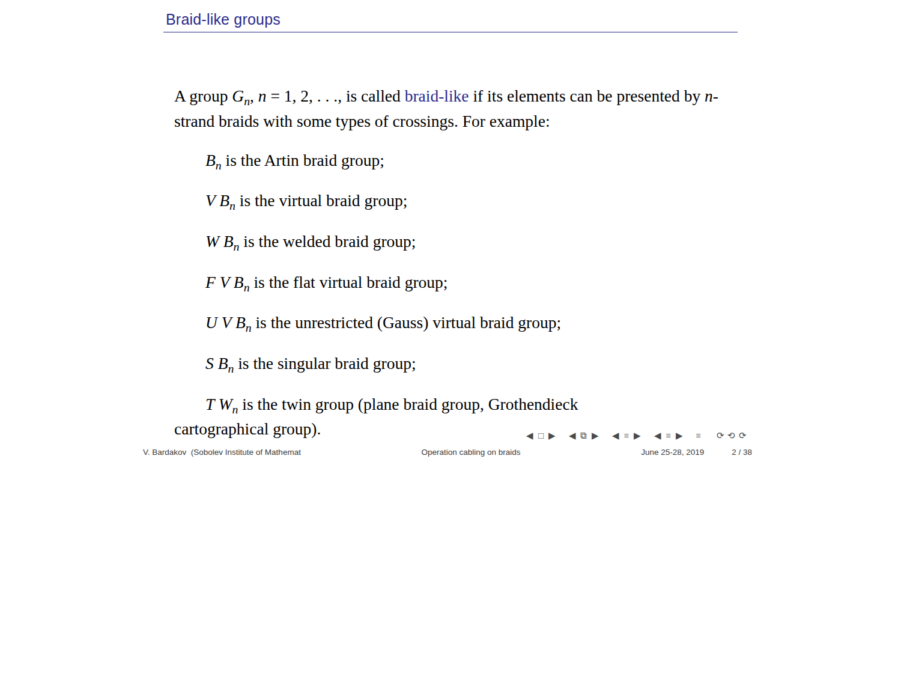Braid-like groups
A group Gn, n = 1, 2, . . ., is called braid-like if its elements can be presented by n-strand braids with some types of crossings. For example:
Bn is the Artin braid group;
V Bn is the virtual braid group;
W Bn is the welded braid group;
F V Bn is the flat virtual braid group;
U V Bn is the unrestricted (Gauss) virtual braid group;
S Bn is the singular braid group;
T Wn is the twin group (plane braid group, Grothendieck cartographical group).
◀ □ ▶ ◀ ⧉ ▶ ◀ ≡ ▶ ◀ ≡ ▶ ≡ ⟳ ⟲ ⟳
V. Bardakov (Sobolev Institute of Mathemat
Operation cabling on braids
June 25-28, 20192 / 38